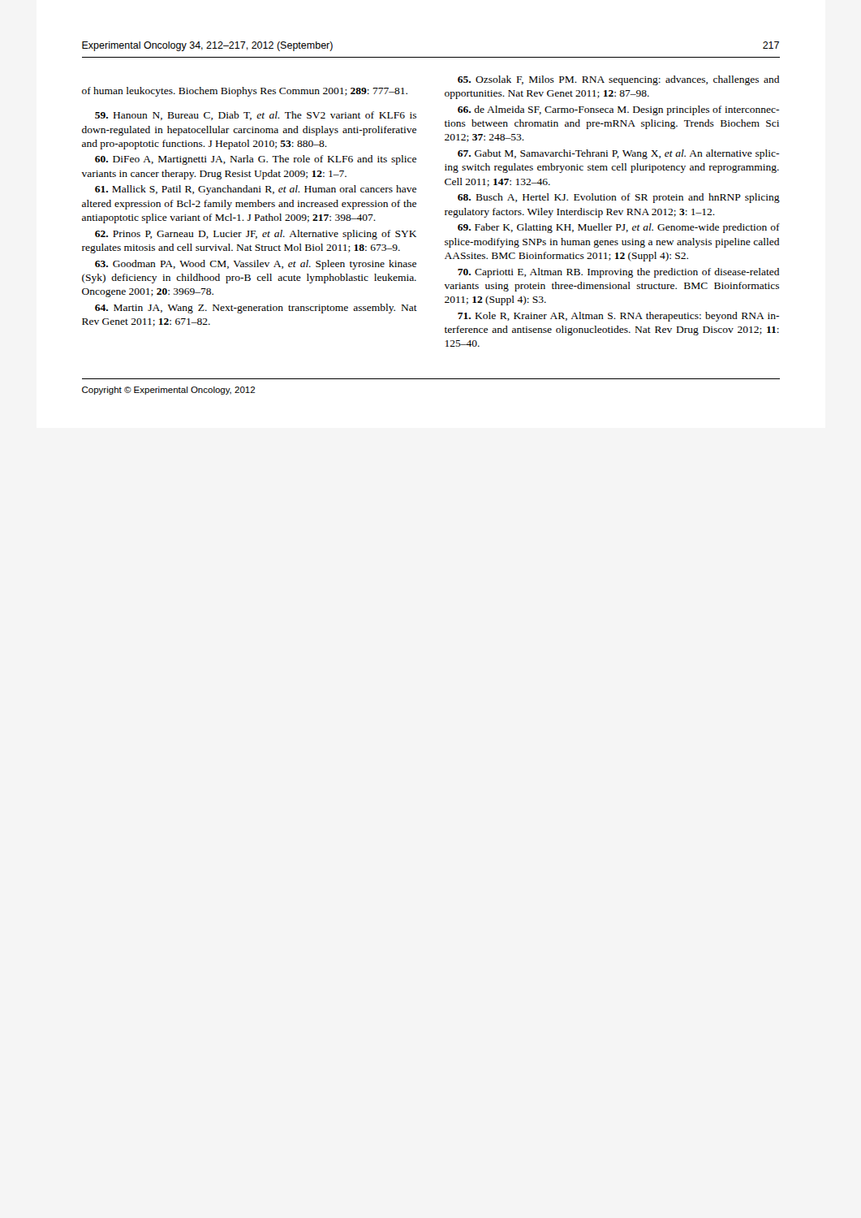Experimental Oncology 34, 212–217, 2012 (September) 217
of human leukocytes. Biochem Biophys Res Commun 2001; 289: 777–81.
59. Hanoun N, Bureau C, Diab T, et al. The SV2 variant of KLF6 is down-regulated in hepatocellular carcinoma and displays anti-proliferative and pro-apoptotic functions. J Hepatol 2010; 53: 880–8.
60. DiFeo A, Martignetti JA, Narla G. The role of KLF6 and its splice variants in cancer therapy. Drug Resist Updat 2009; 12: 1–7.
61. Mallick S, Patil R, Gyanchandani R, et al. Human oral cancers have altered expression of Bcl-2 family members and increased expression of the antiapoptotic splice variant of Mcl-1. J Pathol 2009; 217: 398–407.
62. Prinos P, Garneau D, Lucier JF, et al. Alternative splicing of SYK regulates mitosis and cell survival. Nat Struct Mol Biol 2011; 18: 673–9.
63. Goodman PA, Wood CM, Vassilev A, et al. Spleen tyrosine kinase (Syk) deficiency in childhood pro-B cell acute lymphoblastic leukemia. Oncogene 2001; 20: 3969–78.
64. Martin JA, Wang Z. Next-generation transcriptome assembly. Nat Rev Genet 2011; 12: 671–82.
65. Ozsolak F, Milos PM. RNA sequencing: advances, challenges and opportunities. Nat Rev Genet 2011; 12: 87–98.
66. de Almeida SF, Carmo-Fonseca M. Design principles of interconnections between chromatin and pre-mRNA splicing. Trends Biochem Sci 2012; 37: 248–53.
67. Gabut M, Samavarchi-Tehrani P, Wang X, et al. An alternative splicing switch regulates embryonic stem cell pluripotency and reprogramming. Cell 2011; 147: 132–46.
68. Busch A, Hertel KJ. Evolution of SR protein and hnRNP splicing regulatory factors. Wiley Interdiscip Rev RNA 2012; 3: 1–12.
69. Faber K, Glatting KH, Mueller PJ, et al. Genome-wide prediction of splice-modifying SNPs in human genes using a new analysis pipeline called AASsites. BMC Bioinformatics 2011; 12 (Suppl 4): S2.
70. Capriotti E, Altman RB. Improving the prediction of disease-related variants using protein three-dimensional structure. BMC Bioinformatics 2011; 12 (Suppl 4): S3.
71. Kole R, Krainer AR, Altman S. RNA therapeutics: beyond RNA interference and antisense oligonucleotides. Nat Rev Drug Discov 2012; 11: 125–40.
Copyright © Experimental Oncology, 2012